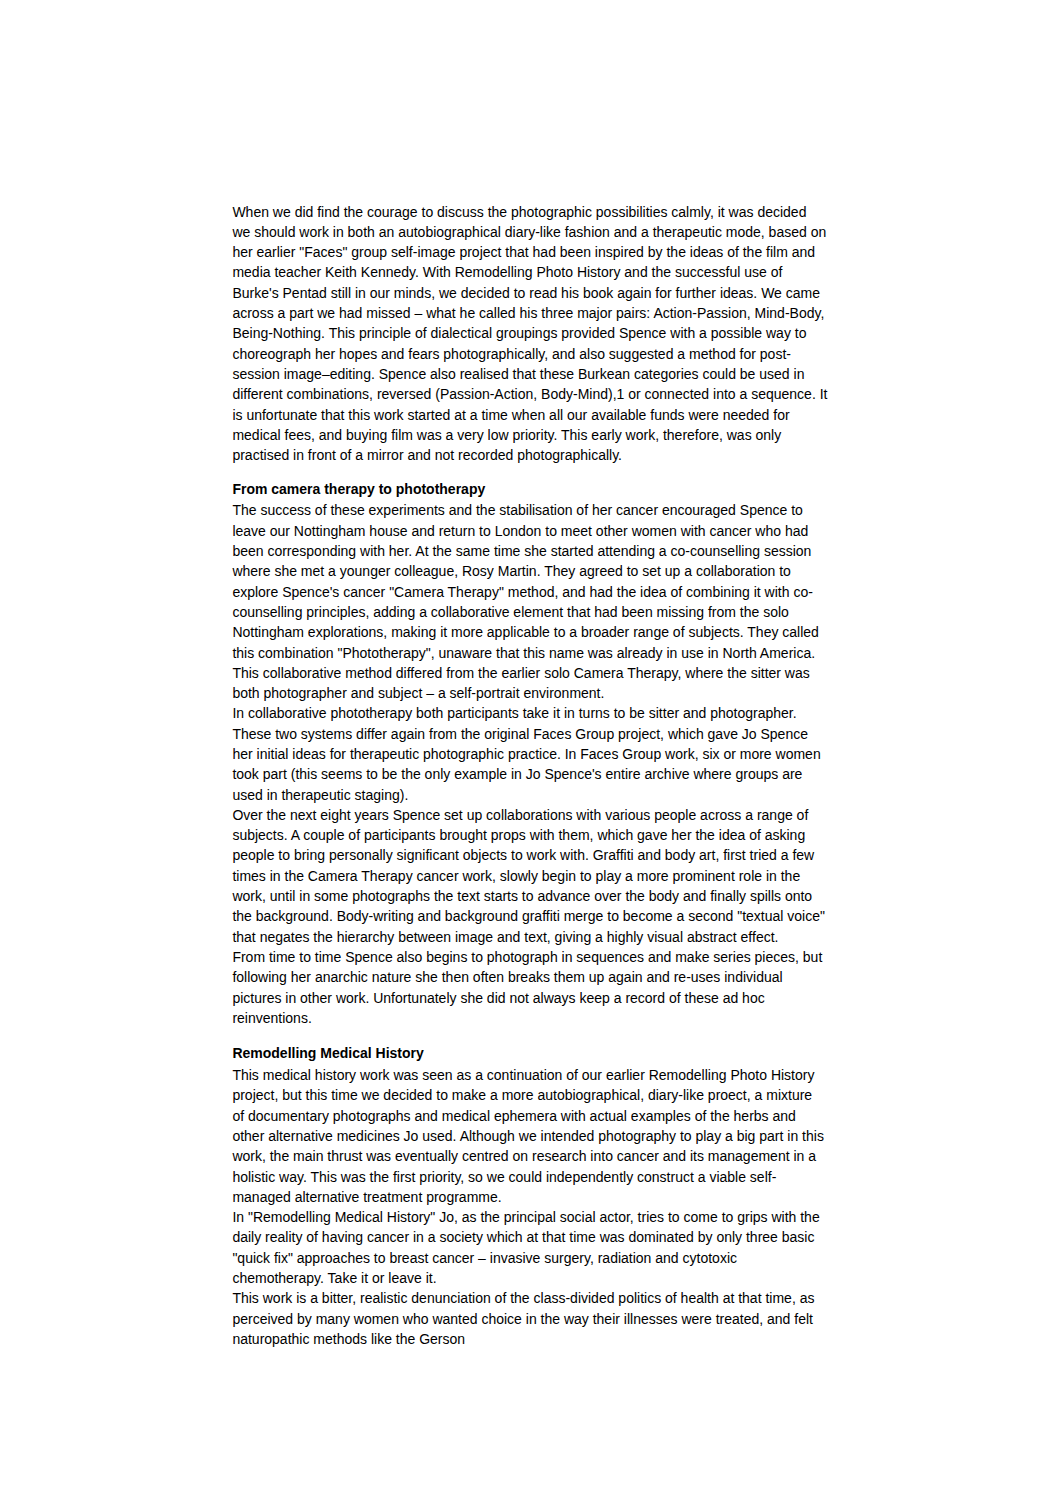When we did find the courage to discuss the photographic possibilities calmly, it was decided we should work in both an autobiographical diary-like fashion and a therapeutic mode, based on her earlier "Faces" group self-image project that had been inspired by the ideas of the film and media teacher Keith Kennedy. With Remodelling Photo History and the successful use of Burke's Pentad still in our minds, we decided to read his book again for further ideas. We came across a part we had missed – what he called his three major pairs: Action-Passion, Mind-Body, Being-Nothing. This principle of dialectical groupings provided Spence with a possible way to choreograph her hopes and fears photographically, and also suggested a method for post-session image–editing. Spence also realised that these Burkean categories could be used in different combinations, reversed (Passion-Action, Body-Mind),1 or connected into a sequence. It is unfortunate that this work started at a time when all our available funds were needed for medical fees, and buying film was a very low priority. This early work, therefore, was only practised in front of a mirror and not recorded photographically.
From camera therapy to phototherapy
The success of these experiments and the stabilisation of her cancer encouraged Spence to leave our Nottingham house and return to London to meet other women with cancer who had been corresponding with her. At the same time she started attending a co-counselling session where she met a younger colleague, Rosy Martin. They agreed to set up a collaboration to explore Spence's cancer "Camera Therapy" method, and had the idea of combining it with co-counselling principles, adding a collaborative element that had been missing from the solo Nottingham explorations, making it more applicable to a broader range of subjects. They called this combination "Phototherapy", unaware that this name was already in use in North America. This collaborative method differed from the earlier solo Camera Therapy, where the sitter was both photographer and subject – a self-portrait environment.
In collaborative phototherapy both participants take it in turns to be sitter and photographer. These two systems differ again from the original Faces Group project, which gave Jo Spence her initial ideas for therapeutic photographic practice. In Faces Group work, six or more women took part (this seems to be the only example in Jo Spence's entire archive where groups are used in therapeutic staging).
Over the next eight years Spence set up collaborations with various people across a range of subjects. A couple of participants brought props with them, which gave her the idea of asking people to bring personally significant objects to work with. Graffiti and body art, first tried a few times in the Camera Therapy cancer work, slowly begin to play a more prominent role in the work, until in some photographs the text starts to advance over the body and finally spills onto the background. Body-writing and background graffiti merge to become a second "textual voice" that negates the hierarchy between image and text, giving a highly visual abstract effect.
From time to time Spence also begins to photograph in sequences and make series pieces, but following her anarchic nature she then often breaks them up again and re-uses individual pictures in other work. Unfortunately she did not always keep a record of these ad hoc reinventions.
Remodelling Medical History
This medical history work was seen as a continuation of our earlier Remodelling Photo History project, but this time we decided to make a more autobiographical, diary-like proect, a mixture of documentary photographs and medical ephemera with actual examples of the herbs and other alternative medicines Jo used. Although we intended photography to play a big part in this work, the main thrust was eventually centred on research into cancer and its management in a holistic way. This was the first priority, so we could independently construct a viable self-managed alternative treatment programme.
In "Remodelling Medical History" Jo, as the principal social actor, tries to come to grips with the daily reality of having cancer in a society which at that time was dominated by only three basic "quick fix" approaches to breast cancer – invasive surgery, radiation and cytotoxic chemotherapy. Take it or leave it.
This work is a bitter, realistic denunciation of the class-divided politics of health at that time, as perceived by many women who wanted choice in the way their illnesses were treated, and felt naturopathic methods like the Gerson